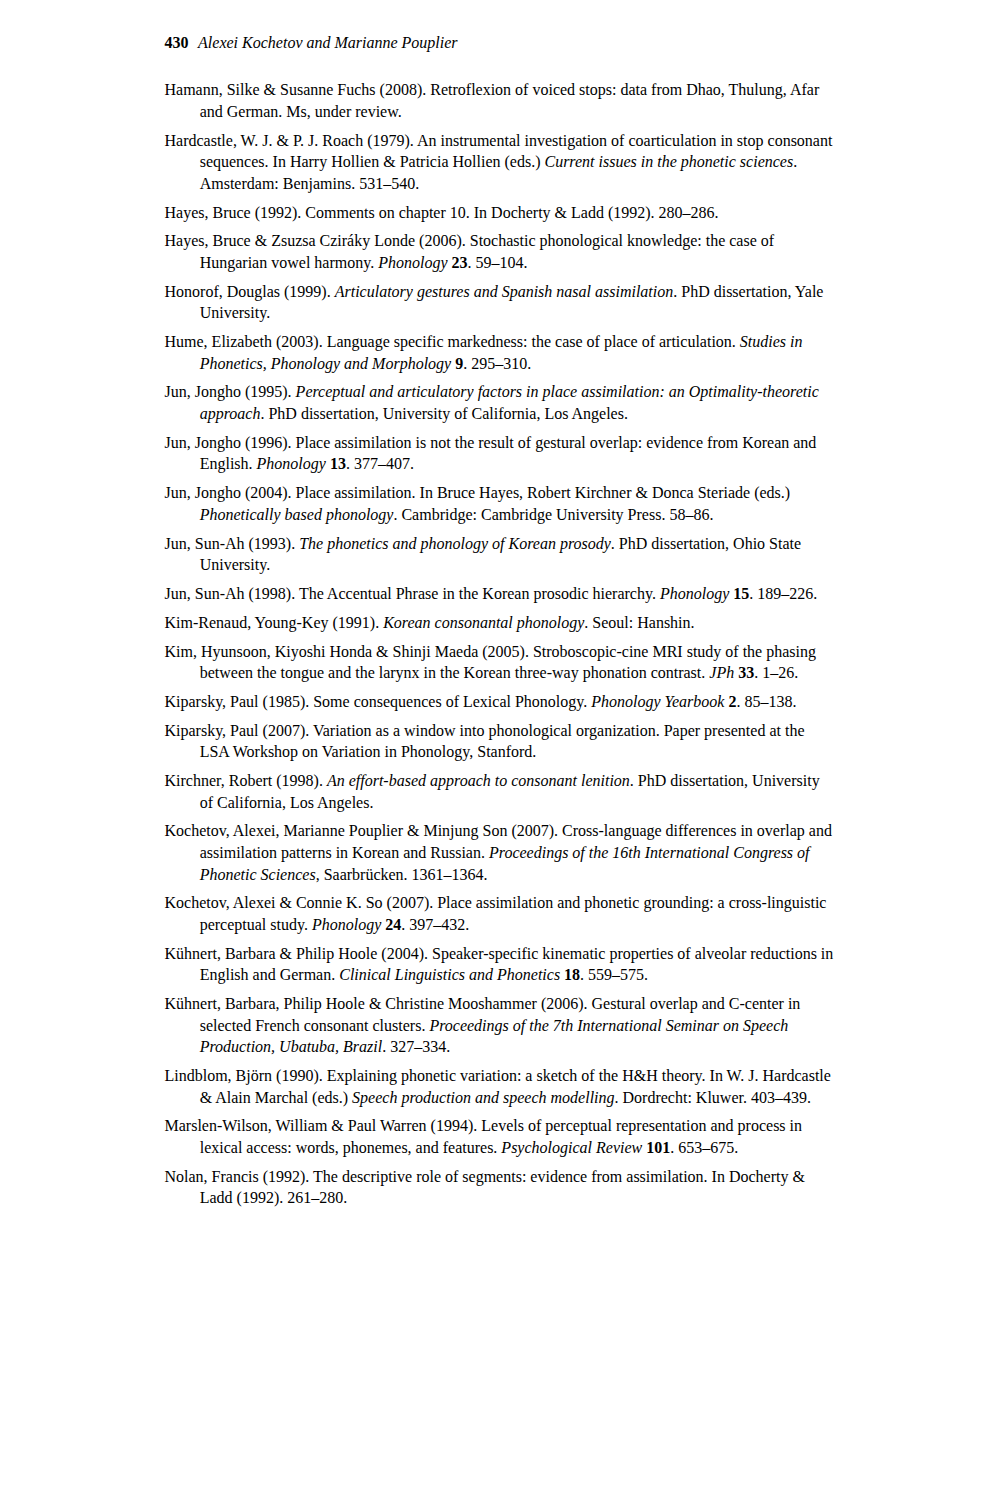430 Alexei Kochetov and Marianne Pouplier
Hamann, Silke & Susanne Fuchs (2008). Retroflexion of voiced stops: data from Dhao, Thulung, Afar and German. Ms, under review.
Hardcastle, W. J. & P. J. Roach (1979). An instrumental investigation of coarticulation in stop consonant sequences. In Harry Hollien & Patricia Hollien (eds.) Current issues in the phonetic sciences. Amsterdam: Benjamins. 531–540.
Hayes, Bruce (1992). Comments on chapter 10. In Docherty & Ladd (1992). 280–286.
Hayes, Bruce & Zsuzsa Cziráky Londe (2006). Stochastic phonological knowledge: the case of Hungarian vowel harmony. Phonology 23. 59–104.
Honorof, Douglas (1999). Articulatory gestures and Spanish nasal assimilation. PhD dissertation, Yale University.
Hume, Elizabeth (2003). Language specific markedness: the case of place of articulation. Studies in Phonetics, Phonology and Morphology 9. 295–310.
Jun, Jongho (1995). Perceptual and articulatory factors in place assimilation: an Optimality-theoretic approach. PhD dissertation, University of California, Los Angeles.
Jun, Jongho (1996). Place assimilation is not the result of gestural overlap: evidence from Korean and English. Phonology 13. 377–407.
Jun, Jongho (2004). Place assimilation. In Bruce Hayes, Robert Kirchner & Donca Steriade (eds.) Phonetically based phonology. Cambridge: Cambridge University Press. 58–86.
Jun, Sun-Ah (1993). The phonetics and phonology of Korean prosody. PhD dissertation, Ohio State University.
Jun, Sun-Ah (1998). The Accentual Phrase in the Korean prosodic hierarchy. Phonology 15. 189–226.
Kim-Renaud, Young-Key (1991). Korean consonantal phonology. Seoul: Hanshin.
Kim, Hyunsoon, Kiyoshi Honda & Shinji Maeda (2005). Stroboscopic-cine MRI study of the phasing between the tongue and the larynx in the Korean three-way phonation contrast. JPh 33. 1–26.
Kiparsky, Paul (1985). Some consequences of Lexical Phonology. Phonology Yearbook 2. 85–138.
Kiparsky, Paul (2007). Variation as a window into phonological organization. Paper presented at the LSA Workshop on Variation in Phonology, Stanford.
Kirchner, Robert (1998). An effort-based approach to consonant lenition. PhD dissertation, University of California, Los Angeles.
Kochetov, Alexei, Marianne Pouplier & Minjung Son (2007). Cross-language differences in overlap and assimilation patterns in Korean and Russian. Proceedings of the 16th International Congress of Phonetic Sciences, Saarbrücken. 1361–1364.
Kochetov, Alexei & Connie K. So (2007). Place assimilation and phonetic grounding: a cross-linguistic perceptual study. Phonology 24. 397–432.
Kühnert, Barbara & Philip Hoole (2004). Speaker-specific kinematic properties of alveolar reductions in English and German. Clinical Linguistics and Phonetics 18. 559–575.
Kühnert, Barbara, Philip Hoole & Christine Mooshammer (2006). Gestural overlap and C-center in selected French consonant clusters. Proceedings of the 7th International Seminar on Speech Production, Ubatuba, Brazil. 327–334.
Lindblom, Björn (1990). Explaining phonetic variation: a sketch of the H&H theory. In W. J. Hardcastle & Alain Marchal (eds.) Speech production and speech modelling. Dordrecht: Kluwer. 403–439.
Marslen-Wilson, William & Paul Warren (1994). Levels of perceptual representation and process in lexical access: words, phonemes, and features. Psychological Review 101. 653–675.
Nolan, Francis (1992). The descriptive role of segments: evidence from assimilation. In Docherty & Ladd (1992). 261–280.